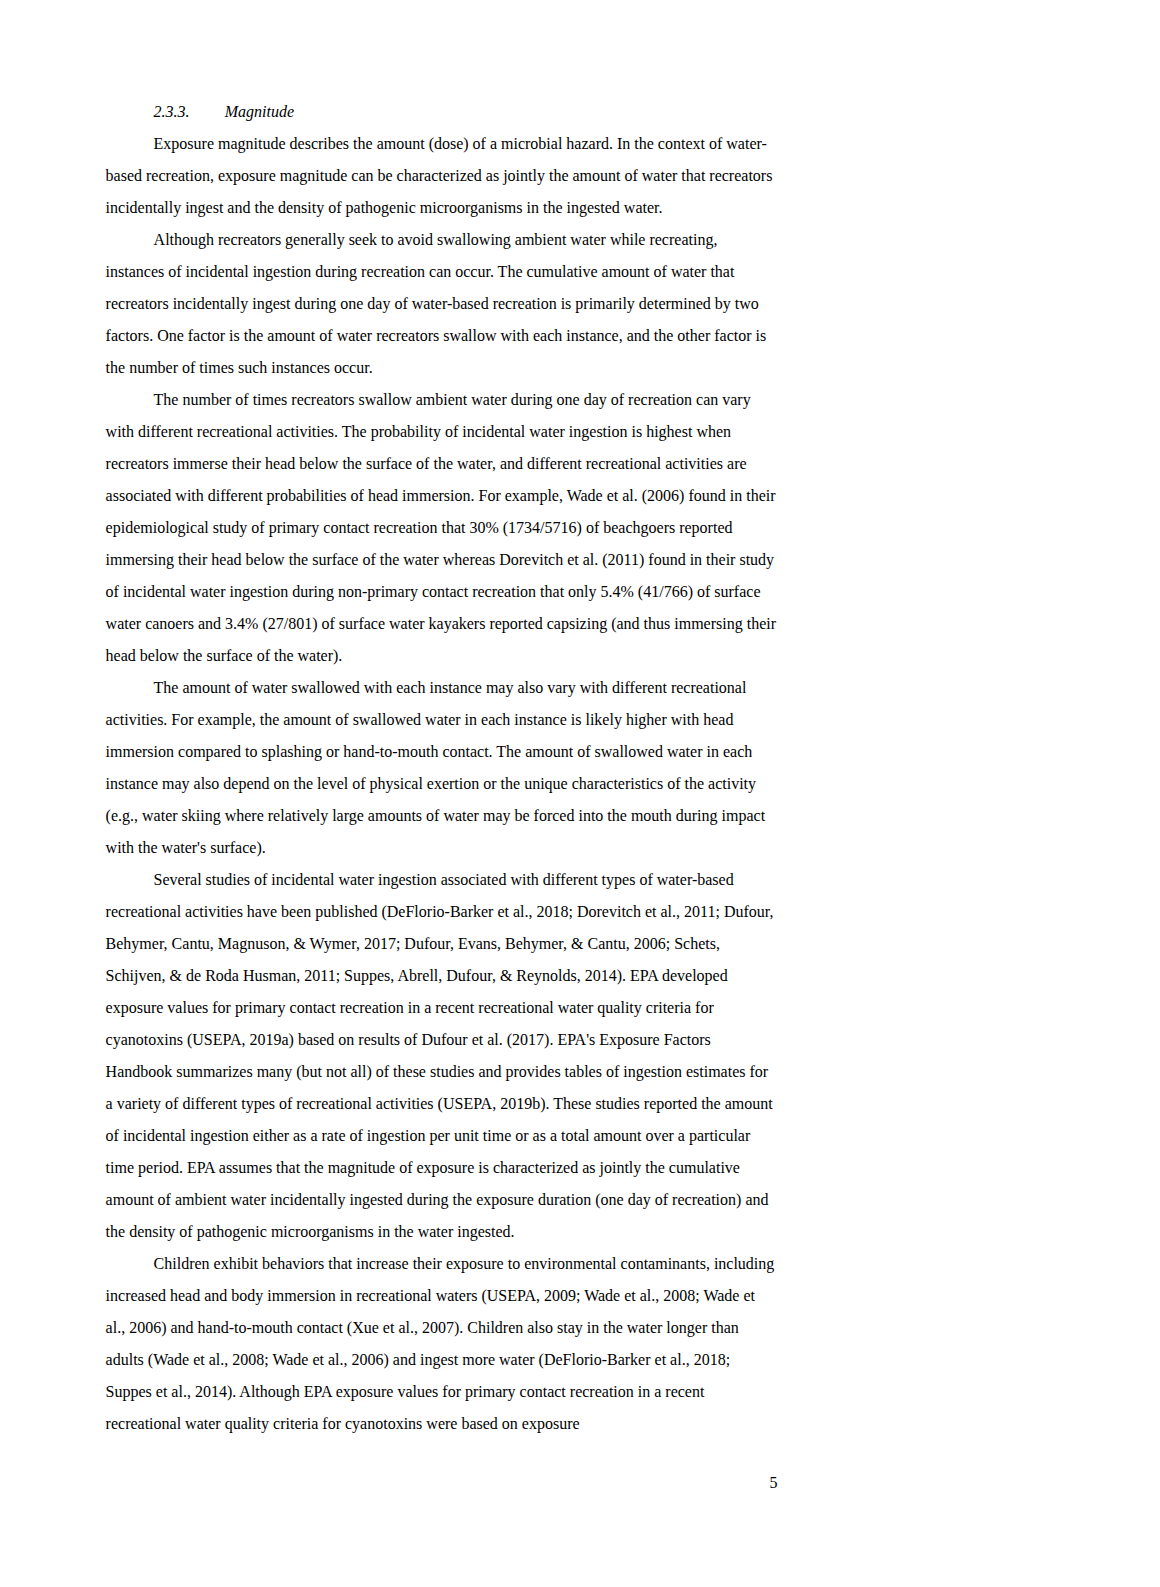2.3.3. Magnitude
Exposure magnitude describes the amount (dose) of a microbial hazard. In the context of water-based recreation, exposure magnitude can be characterized as jointly the amount of water that recreators incidentally ingest and the density of pathogenic microorganisms in the ingested water.
Although recreators generally seek to avoid swallowing ambient water while recreating, instances of incidental ingestion during recreation can occur. The cumulative amount of water that recreators incidentally ingest during one day of water-based recreation is primarily determined by two factors. One factor is the amount of water recreators swallow with each instance, and the other factor is the number of times such instances occur.
The number of times recreators swallow ambient water during one day of recreation can vary with different recreational activities. The probability of incidental water ingestion is highest when recreators immerse their head below the surface of the water, and different recreational activities are associated with different probabilities of head immersion. For example, Wade et al. (2006) found in their epidemiological study of primary contact recreation that 30% (1734/5716) of beachgoers reported immersing their head below the surface of the water whereas Dorevitch et al. (2011) found in their study of incidental water ingestion during non-primary contact recreation that only 5.4% (41/766) of surface water canoers and 3.4% (27/801) of surface water kayakers reported capsizing (and thus immersing their head below the surface of the water).
The amount of water swallowed with each instance may also vary with different recreational activities. For example, the amount of swallowed water in each instance is likely higher with head immersion compared to splashing or hand-to-mouth contact. The amount of swallowed water in each instance may also depend on the level of physical exertion or the unique characteristics of the activity (e.g., water skiing where relatively large amounts of water may be forced into the mouth during impact with the water's surface).
Several studies of incidental water ingestion associated with different types of water-based recreational activities have been published (DeFlorio-Barker et al., 2018; Dorevitch et al., 2011; Dufour, Behymer, Cantu, Magnuson, & Wymer, 2017; Dufour, Evans, Behymer, & Cantu, 2006; Schets, Schijven, & de Roda Husman, 2011; Suppes, Abrell, Dufour, & Reynolds, 2014). EPA developed exposure values for primary contact recreation in a recent recreational water quality criteria for cyanotoxins (USEPA, 2019a) based on results of Dufour et al. (2017). EPA's Exposure Factors Handbook summarizes many (but not all) of these studies and provides tables of ingestion estimates for a variety of different types of recreational activities (USEPA, 2019b). These studies reported the amount of incidental ingestion either as a rate of ingestion per unit time or as a total amount over a particular time period. EPA assumes that the magnitude of exposure is characterized as jointly the cumulative amount of ambient water incidentally ingested during the exposure duration (one day of recreation) and the density of pathogenic microorganisms in the water ingested.
Children exhibit behaviors that increase their exposure to environmental contaminants, including increased head and body immersion in recreational waters (USEPA, 2009; Wade et al., 2008; Wade et al., 2006) and hand-to-mouth contact (Xue et al., 2007). Children also stay in the water longer than adults (Wade et al., 2008; Wade et al., 2006) and ingest more water (DeFlorio-Barker et al., 2018; Suppes et al., 2014). Although EPA exposure values for primary contact recreation in a recent recreational water quality criteria for cyanotoxins were based on exposure
5